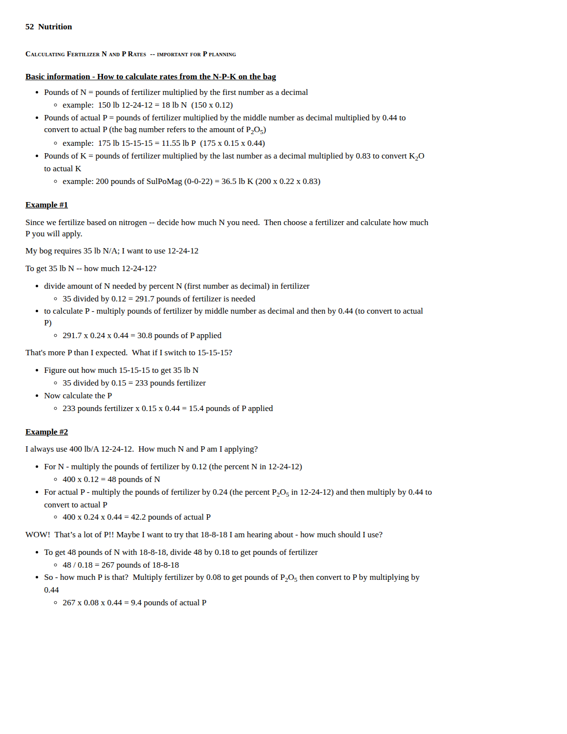52 Nutrition
Calculating Fertilizer N and P Rates -- important for P planning
Basic information - How to calculate rates from the N-P-K on the bag
Pounds of N = pounds of fertilizer multiplied by the first number as a decimal
example: 150 lb 12-24-12 = 18 lb N (150 x 0.12)
Pounds of actual P = pounds of fertilizer multiplied by the middle number as decimal multiplied by 0.44 to convert to actual P (the bag number refers to the amount of P2O5)
example: 175 lb 15-15-15 = 11.55 lb P (175 x 0.15 x 0.44)
Pounds of K = pounds of fertilizer multiplied by the last number as a decimal multiplied by 0.83 to convert K2O to actual K
example: 200 pounds of SulPoMag (0-0-22) = 36.5 lb K (200 x 0.22 x 0.83)
Example #1
Since we fertilize based on nitrogen -- decide how much N you need. Then choose a fertilizer and calculate how much P you will apply.
My bog requires 35 lb N/A; I want to use 12-24-12
To get 35 lb N -- how much 12-24-12?
divide amount of N needed by percent N (first number as decimal) in fertilizer
35 divided by 0.12 = 291.7 pounds of fertilizer is needed
to calculate P - multiply pounds of fertilizer by middle number as decimal and then by 0.44 (to convert to actual P)
291.7 x 0.24 x 0.44 = 30.8 pounds of P applied
That's more P than I expected. What if I switch to 15-15-15?
Figure out how much 15-15-15 to get 35 lb N
35 divided by 0.15 = 233 pounds fertilizer
Now calculate the P
233 pounds fertilizer x 0.15 x 0.44 = 15.4 pounds of P applied
Example #2
I always use 400 lb/A 12-24-12. How much N and P am I applying?
For N - multiply the pounds of fertilizer by 0.12 (the percent N in 12-24-12)
400 x 0.12 = 48 pounds of N
For actual P - multiply the pounds of fertilizer by 0.24 (the percent P2O5 in 12-24-12) and then multiply by 0.44 to convert to actual P
400 x 0.24 x 0.44 = 42.2 pounds of actual P
WOW! That’s a lot of P!! Maybe I want to try that 18-8-18 I am hearing about - how much should I use?
To get 48 pounds of N with 18-8-18, divide 48 by 0.18 to get pounds of fertilizer
48 / 0.18 = 267 pounds of 18-8-18
So - how much P is that? Multiply fertilizer by 0.08 to get pounds of P2O5 then convert to P by multiplying by 0.44
267 x 0.08 x 0.44 = 9.4 pounds of actual P